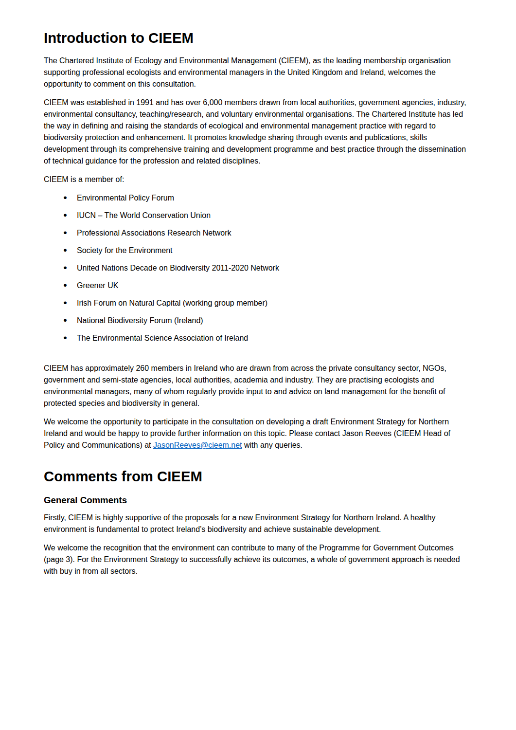Introduction to CIEEM
The Chartered Institute of Ecology and Environmental Management (CIEEM), as the leading membership organisation supporting professional ecologists and environmental managers in the United Kingdom and Ireland, welcomes the opportunity to comment on this consultation.
CIEEM was established in 1991 and has over 6,000 members drawn from local authorities, government agencies, industry, environmental consultancy, teaching/research, and voluntary environmental organisations. The Chartered Institute has led the way in defining and raising the standards of ecological and environmental management practice with regard to biodiversity protection and enhancement. It promotes knowledge sharing through events and publications, skills development through its comprehensive training and development programme and best practice through the dissemination of technical guidance for the profession and related disciplines.
CIEEM is a member of:
Environmental Policy Forum
IUCN – The World Conservation Union
Professional Associations Research Network
Society for the Environment
United Nations Decade on Biodiversity 2011-2020 Network
Greener UK
Irish Forum on Natural Capital (working group member)
National Biodiversity Forum (Ireland)
The Environmental Science Association of Ireland
CIEEM has approximately 260 members in Ireland who are drawn from across the private consultancy sector, NGOs, government and semi-state agencies, local authorities, academia and industry. They are practising ecologists and environmental managers, many of whom regularly provide input to and advice on land management for the benefit of protected species and biodiversity in general.
We welcome the opportunity to participate in the consultation on developing a draft Environment Strategy for Northern Ireland and would be happy to provide further information on this topic. Please contact Jason Reeves (CIEEM Head of Policy and Communications) at JasonReeves@cieem.net with any queries.
Comments from CIEEM
General Comments
Firstly, CIEEM is highly supportive of the proposals for a new Environment Strategy for Northern Ireland. A healthy environment is fundamental to protect Ireland’s biodiversity and achieve sustainable development.
We welcome the recognition that the environment can contribute to many of the Programme for Government Outcomes (page 3). For the Environment Strategy to successfully achieve its outcomes, a whole of government approach is needed with buy in from all sectors.